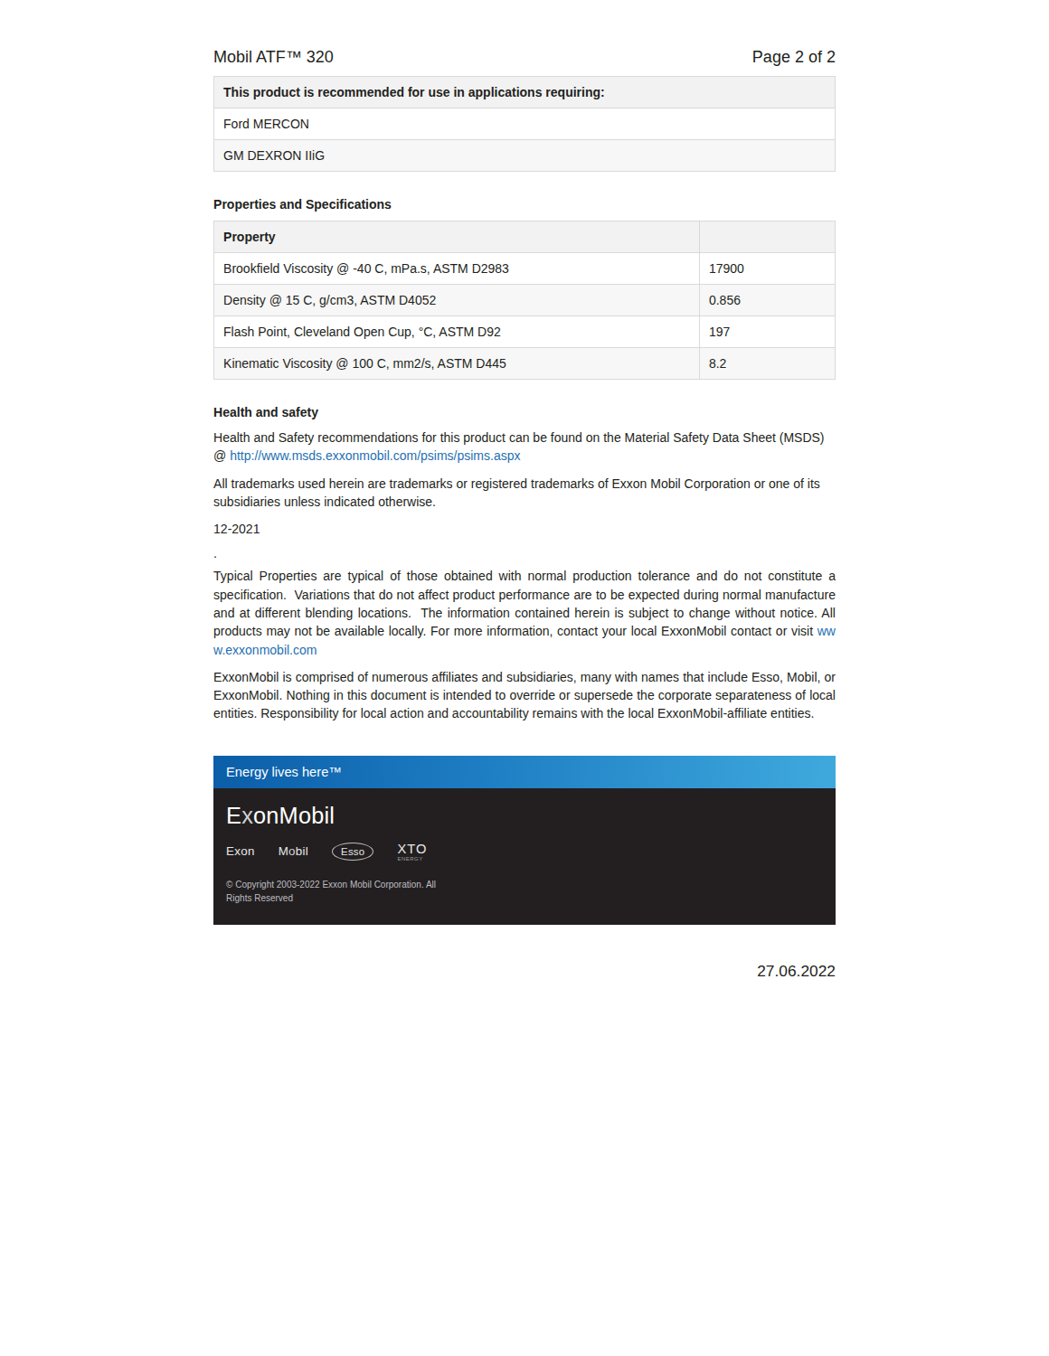Mobil ATF™ 320
Page 2 of 2
| This product is recommended for use in applications requiring: |
| --- |
| Ford MERCON |
| GM DEXRON IIiG |
Properties and Specifications
| Property | |
| --- | --- |
| Brookfield Viscosity @ -40 C, mPa.s, ASTM D2983 | 17900 |
| Density @ 15 C, g/cm3, ASTM D4052 | 0.856 |
| Flash Point, Cleveland Open Cup, °C, ASTM D92 | 197 |
| Kinematic Viscosity @ 100 C, mm2/s, ASTM D445 | 8.2 |
Health and safety
Health and Safety recommendations for this product can be found on the Material Safety Data Sheet (MSDS) @ http://www.msds.exxonmobil.com/psims/psims.aspx
All trademarks used herein are trademarks or registered trademarks of Exxon Mobil Corporation or one of its subsidiaries unless indicated otherwise.
12-2021
.
Typical Properties are typical of those obtained with normal production tolerance and do not constitute a specification. Variations that do not affect product performance are to be expected during normal manufacture and at different blending locations. The information contained herein is subject to change without notice. All products may not be available locally. For more information, contact your local ExxonMobil contact or visit www.exxonmobil.com
ExxonMobil is comprised of numerous affiliates and subsidiaries, many with names that include Esso, Mobil, or ExxonMobil. Nothing in this document is intended to override or supersede the corporate separateness of local entities. Responsibility for local action and accountability remains with the local ExxonMobil-affiliate entities.
Energy lives here™
ExonMobil
Exon Mobil Esso XTOENERGY
© Copyright 2003-2022 Exxon Mobil Corporation. All Rights Reserved
27.06.2022